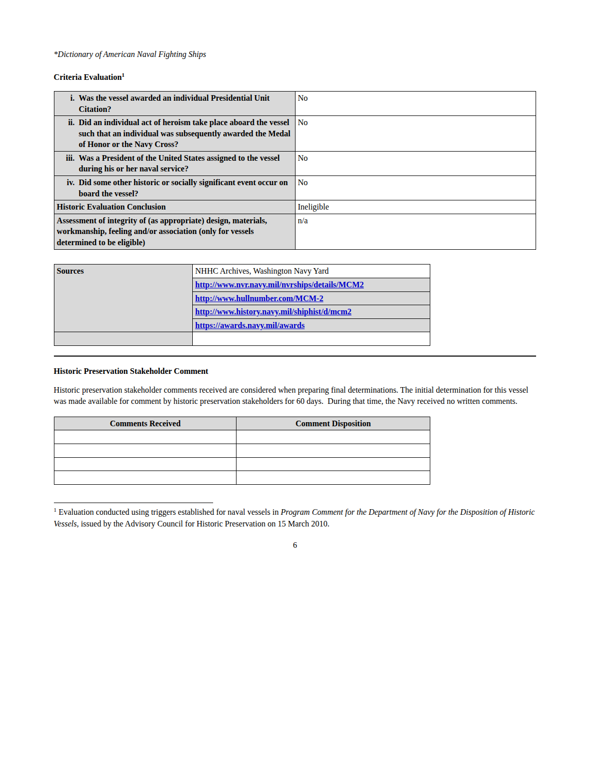*Dictionary of American Naval Fighting Ships
Criteria Evaluation1
| i. Was the vessel awarded an individual Presidential Unit Citation? | No |
| ii. Did an individual act of heroism take place aboard the vessel such that an individual was subsequently awarded the Medal of Honor or the Navy Cross? | No |
| iii. Was a President of the United States assigned to the vessel during his or her naval service? | No |
| iv. Did some other historic or socially significant event occur on board the vessel? | No |
| Historic Evaluation Conclusion | Ineligible |
| Assessment of integrity of (as appropriate) design, materials, workmanship, feeling and/or association (only for vessels determined to be eligible) | n/a |
| Sources | NHHC Archives, Washington Navy Yard |
| http://www.nvr.navy.mil/nvrships/details/MCM2 |
| http://www.hullnumber.com/MCM-2 |
| http://www.history.navy.mil/shiphist/d/mcm2 |
| https://awards.navy.mil/awards |
Historic Preservation Stakeholder Comment
Historic preservation stakeholder comments received are considered when preparing final determinations. The initial determination for this vessel was made available for comment by historic preservation stakeholders for 60 days. During that time, the Navy received no written comments.
| Comments Received | Comment Disposition |
| --- | --- |
1 Evaluation conducted using triggers established for naval vessels in Program Comment for the Department of Navy for the Disposition of Historic Vessels, issued by the Advisory Council for Historic Preservation on 15 March 2010.
6